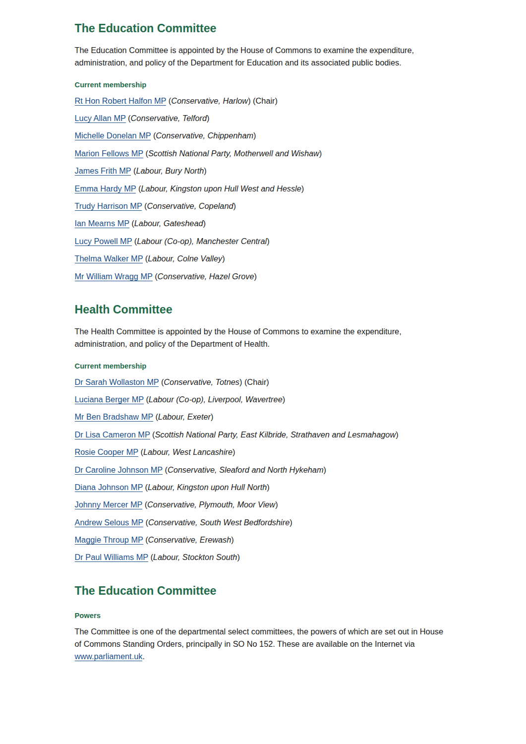The Education Committee
The Education Committee is appointed by the House of Commons to examine the expenditure, administration, and policy of the Department for Education and its associated public bodies.
Current membership
Rt Hon Robert Halfon MP (Conservative, Harlow) (Chair)
Lucy Allan MP (Conservative, Telford)
Michelle Donelan MP (Conservative, Chippenham)
Marion Fellows MP (Scottish National Party, Motherwell and Wishaw)
James Frith MP (Labour, Bury North)
Emma Hardy MP (Labour, Kingston upon Hull West and Hessle)
Trudy Harrison MP (Conservative, Copeland)
Ian Mearns MP (Labour, Gateshead)
Lucy Powell MP (Labour (Co-op), Manchester Central)
Thelma Walker MP (Labour, Colne Valley)
Mr William Wragg MP (Conservative, Hazel Grove)
Health Committee
The Health Committee is appointed by the House of Commons to examine the expenditure, administration, and policy of the Department of Health.
Current membership
Dr Sarah Wollaston MP (Conservative, Totnes) (Chair)
Luciana Berger MP (Labour (Co-op), Liverpool, Wavertree)
Mr Ben Bradshaw MP (Labour, Exeter)
Dr Lisa Cameron MP (Scottish National Party, East Kilbride, Strathaven and Lesmahagow)
Rosie Cooper MP (Labour, West Lancashire)
Dr Caroline Johnson MP (Conservative, Sleaford and North Hykeham)
Diana Johnson MP (Labour, Kingston upon Hull North)
Johnny Mercer MP (Conservative, Plymouth, Moor View)
Andrew Selous MP (Conservative, South West Bedfordshire)
Maggie Throup MP (Conservative, Erewash)
Dr Paul Williams MP (Labour, Stockton South)
The Education Committee
Powers
The Committee is one of the departmental select committees, the powers of which are set out in House of Commons Standing Orders, principally in SO No 152. These are available on the Internet via www.parliament.uk.